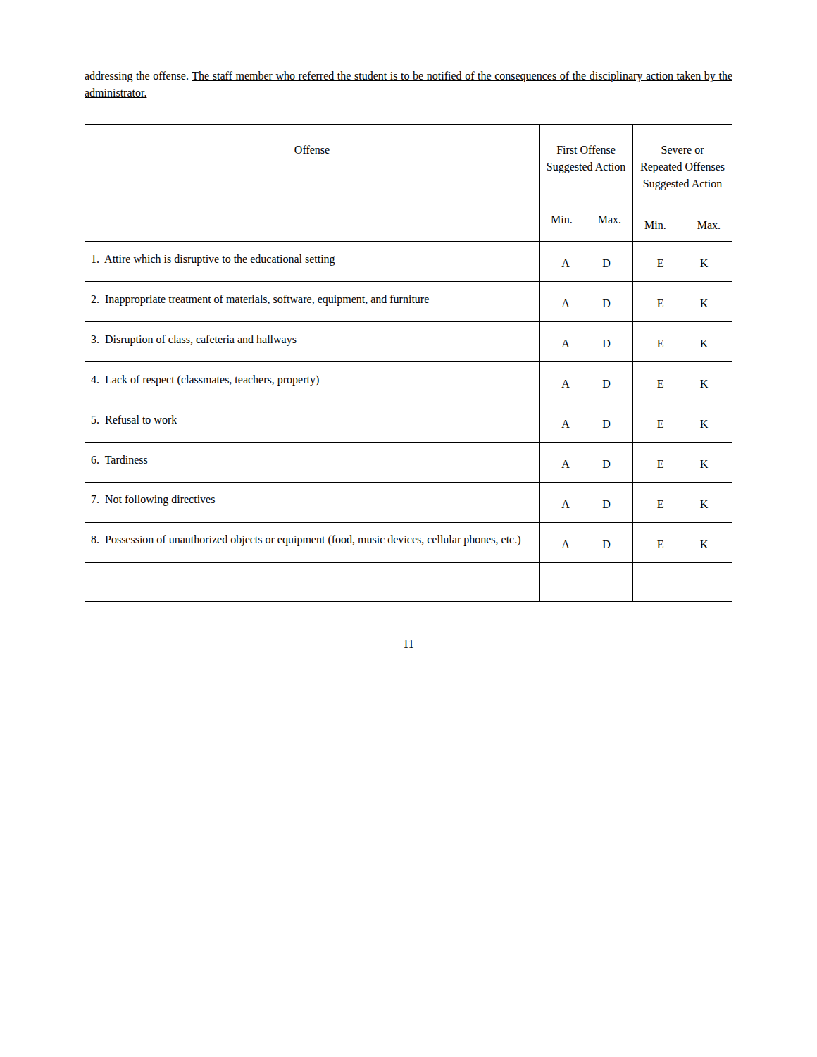addressing the offense. The staff member who referred the student is to be notified of the consequences of the disciplinary action taken by the administrator.
| Offense | First Offense Suggested Action Min. Max. | Severe or Repeated Offenses Suggested Action Min. Max. |
| --- | --- | --- |
| 1. Attire which is disruptive to the educational setting | A D | E K |
| 2. Inappropriate treatment of materials, software, equipment, and furniture | A D | E K |
| 3. Disruption of class, cafeteria and hallways | A D | E K |
| 4. Lack of respect (classmates, teachers, property) | A D | E K |
| 5. Refusal to work | A D | E K |
| 6. Tardiness | A D | E K |
| 7. Not following directives | A D | E K |
| 8. Possession of unauthorized objects or equipment (food, music devices, cellular phones, etc.) | A D | E K |
11